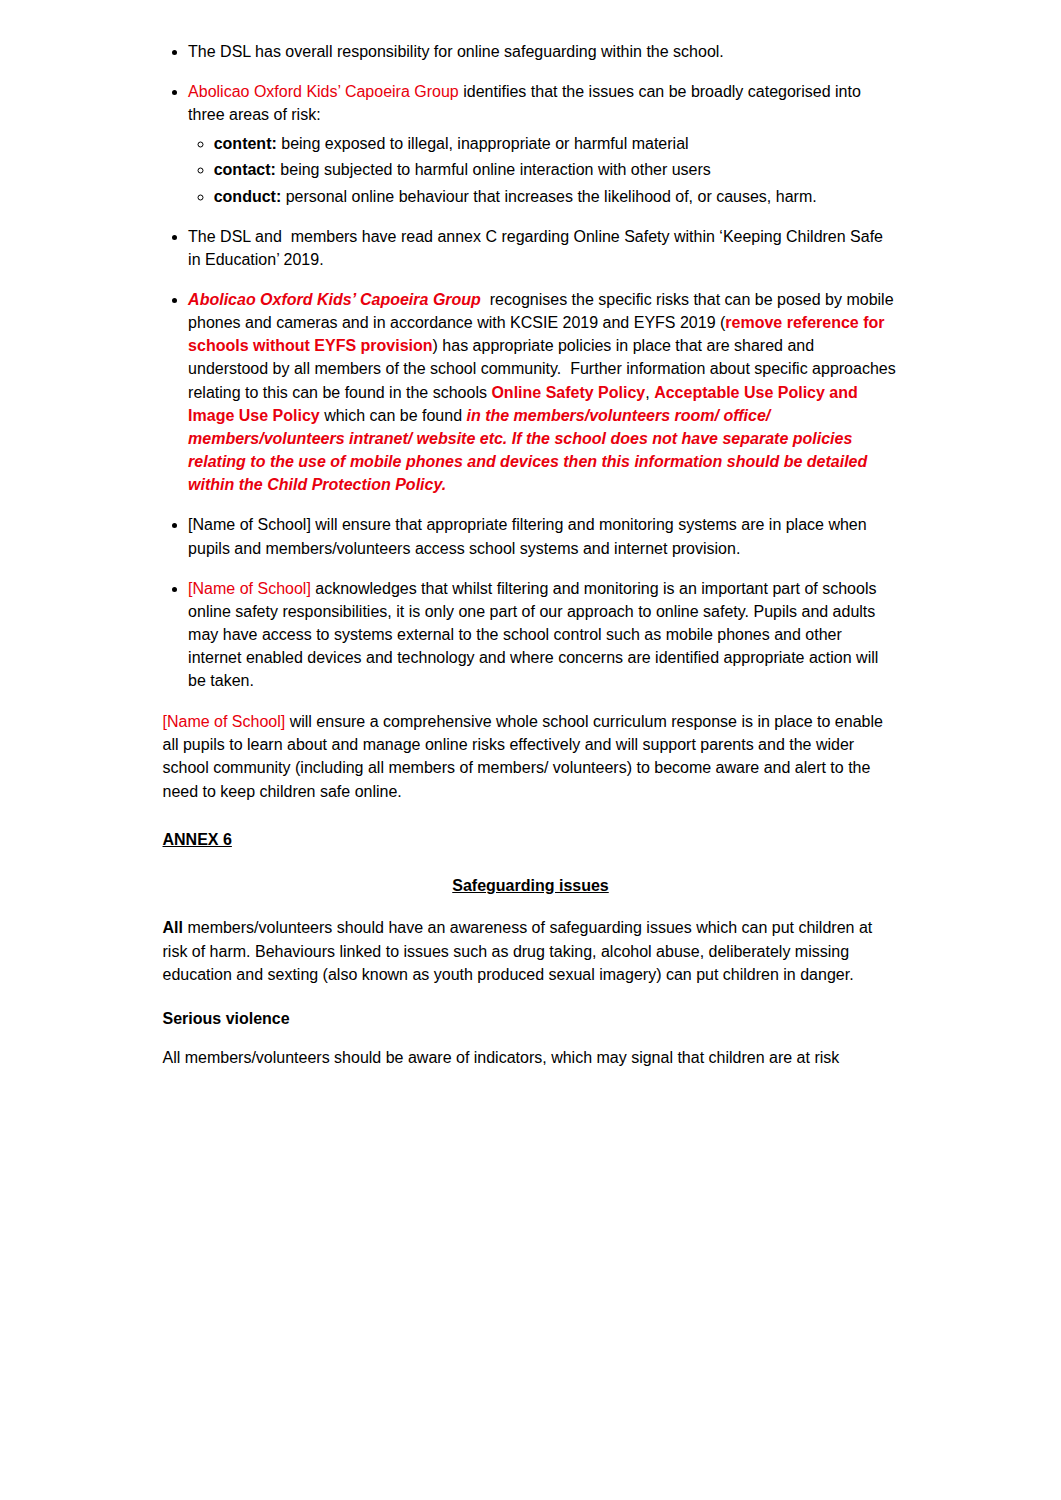The DSL has overall responsibility for online safeguarding within the school.
Abolicao Oxford Kids’ Capoeira Group identifies that the issues can be broadly categorised into three areas of risk:
content: being exposed to illegal, inappropriate or harmful material
contact: being subjected to harmful online interaction with other users
conduct: personal online behaviour that increases the likelihood of, or causes, harm.
The DSL and members have read annex C regarding Online Safety within ‘Keeping Children Safe in Education’ 2019.
Abolicao Oxford Kids’ Capoeira Group recognises the specific risks that can be posed by mobile phones and cameras and in accordance with KCSIE 2019 and EYFS 2019 (remove reference for schools without EYFS provision) has appropriate policies in place that are shared and understood by all members of the school community. Further information about specific approaches relating to this can be found in the schools Online Safety Policy, Acceptable Use Policy and Image Use Policy which can be found in the members/volunteers room/ office/ members/volunteers intranet/ website etc. If the school does not have separate policies relating to the use of mobile phones and devices then this information should be detailed within the Child Protection Policy.
[Name of School] will ensure that appropriate filtering and monitoring systems are in place when pupils and members/volunteers access school systems and internet provision.
[Name of School] acknowledges that whilst filtering and monitoring is an important part of schools online safety responsibilities, it is only one part of our approach to online safety. Pupils and adults may have access to systems external to the school control such as mobile phones and other internet enabled devices and technology and where concerns are identified appropriate action will be taken.
[Name of School] will ensure a comprehensive whole school curriculum response is in place to enable all pupils to learn about and manage online risks effectively and will support parents and the wider school community (including all members of members/ volunteers) to become aware and alert to the need to keep children safe online.
ANNEX 6
Safeguarding issues
All members/volunteers should have an awareness of safeguarding issues which can put children at risk of harm. Behaviours linked to issues such as drug taking, alcohol abuse, deliberately missing education and sexting (also known as youth produced sexual imagery) can put children in danger.
Serious violence
All members/volunteers should be aware of indicators, which may signal that children are at risk